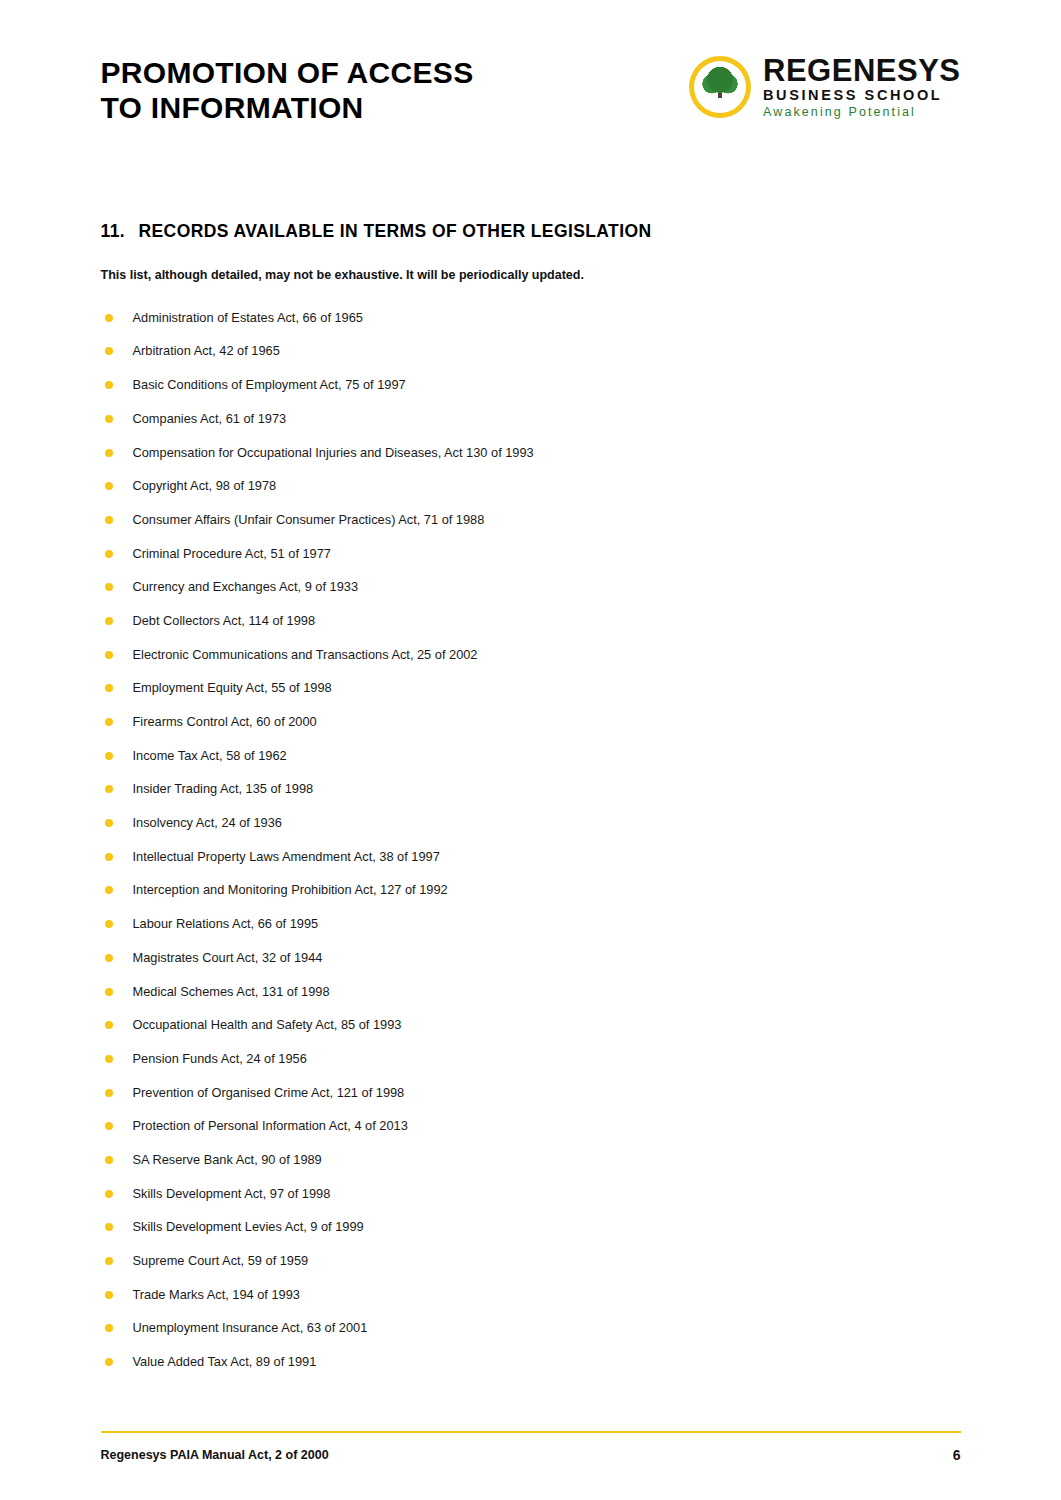Promotion of Access
to Information
REGENESYS
BUSINESS SCHOOL
Awakening Potential
11. Records available in terms of other legislation
This list, although detailed, may not be exhaustive. It will be periodically updated.
Administration of Estates Act, 66 of 1965
Arbitration Act, 42 of 1965
Basic Conditions of Employment Act, 75 of 1997
Companies Act, 61 of 1973
Compensation for Occupational Injuries and Diseases, Act 130 of 1993
Copyright Act, 98 of 1978
Consumer Affairs (Unfair Consumer Practices) Act, 71 of 1988
Criminal Procedure Act, 51 of 1977
Currency and Exchanges Act, 9 of 1933
Debt Collectors Act, 114 of 1998
Electronic Communications and Transactions Act, 25 of 2002
Employment Equity Act, 55 of 1998
Firearms Control Act, 60 of 2000
Income Tax Act, 58 of 1962
Insider Trading Act, 135 of 1998
Insolvency Act, 24 of 1936
Intellectual Property Laws Amendment Act, 38 of 1997
Interception and Monitoring Prohibition Act, 127 of 1992
Labour Relations Act, 66 of 1995
Magistrates Court Act, 32 of 1944
Medical Schemes Act, 131 of 1998
Occupational Health and Safety Act, 85 of 1993
Pension Funds Act, 24 of 1956
Prevention of Organised Crime Act, 121 of 1998
Protection of Personal Information Act, 4 of 2013
SA Reserve Bank Act, 90 of 1989
Skills Development Act, 97 of 1998
Skills Development Levies Act, 9 of 1999
Supreme Court Act, 59 of 1959
Trade Marks Act, 194 of 1993
Unemployment Insurance Act, 63 of 2001
Value Added Tax Act, 89 of 1991
Regenesys PAIA Manual Act, 2 of 2000 6